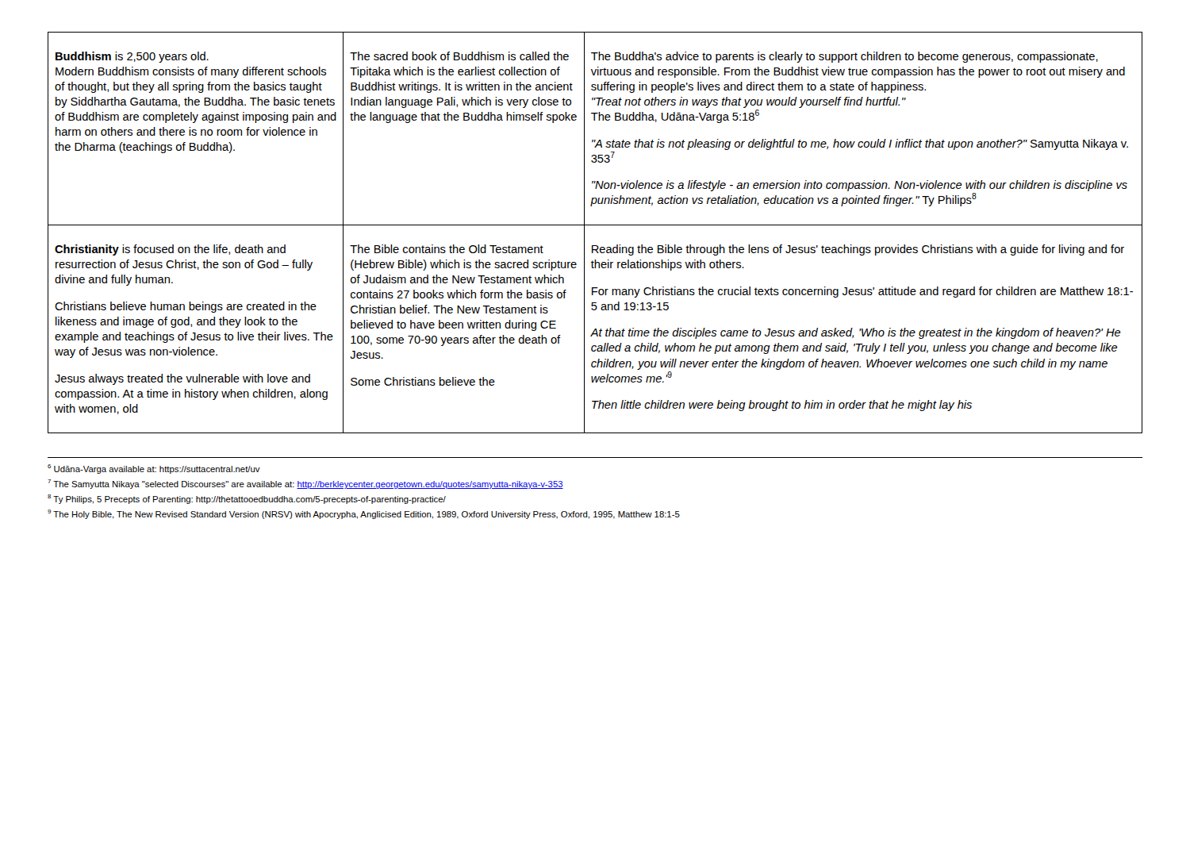| Buddhism is 2,500 years old. Modern Buddhism consists of many different schools of thought, but they all spring from the basics taught by Siddhartha Gautama, the Buddha. The basic tenets of Buddhism are completely against imposing pain and harm on others and there is no room for violence in the Dharma (teachings of Buddha). | The sacred book of Buddhism is called the Tipitaka which is the earliest collection of Buddhist writings. It is written in the ancient Indian language Pali, which is very close to the language that the Buddha himself spoke | The Buddha's advice to parents is clearly to support children to become generous, compassionate, virtuous and responsible. From the Buddhist view true compassion has the power to root out misery and suffering in people's lives and direct them to a state of happiness. "Treat not others in ways that you would yourself find hurtful." The Buddha, Udāna-Varga 5:18 6 "A state that is not pleasing or delightful to me, how could I inflict that upon another?" Samyutta Nikaya v. 353 7 "Non-violence is a lifestyle - an emersion into compassion. Non-violence with our children is discipline vs punishment, action vs retaliation, education vs a pointed finger." Ty Philips 8 |
| Christianity is focused on the life, death and resurrection of Jesus Christ, the son of God – fully divine and fully human. Christians believe human beings are created in the likeness and image of god, and they look to the example and teachings of Jesus to live their lives. The way of Jesus was non-violence. Jesus always treated the vulnerable with love and compassion. At a time in history when children, along with women, old | The Bible contains the Old Testament (Hebrew Bible) which is the sacred scripture of Judaism and the New Testament which contains 27 books which form the basis of Christian belief. The New Testament is believed to have been written during CE 100, some 70-90 years after the death of Jesus. Some Christians believe the | Reading the Bible through the lens of Jesus' teachings provides Christians with a guide for living and for their relationships with others. For many Christians the crucial texts concerning Jesus' attitude and regard for children are Matthew 18:1-5 and 19:13-15 At that time the disciples came to Jesus and asked, 'Who is the greatest in the kingdom of heaven?' He called a child, whom he put among them and said, 'Truly I tell you, unless you change and become like children, you will never enter the kingdom of heaven. Whoever welcomes one such child in my name welcomes me.' 9 Then little children were being brought to him in order that he might lay his |
6 Udāna-Varga available at: https://suttacentral.net/uv
7 The Samyutta Nikaya "selected Discourses" are available at: http://berkleycenter.georgetown.edu/quotes/samyutta-nikaya-v-353
8 Ty Philips, 5 Precepts of Parenting: http://thetattooedbuddha.com/5-precepts-of-parenting-practice/
9 The Holy Bible, The New Revised Standard Version (NRSV) with Apocrypha, Anglicised Edition, 1989, Oxford University Press, Oxford, 1995, Matthew 18:1-5